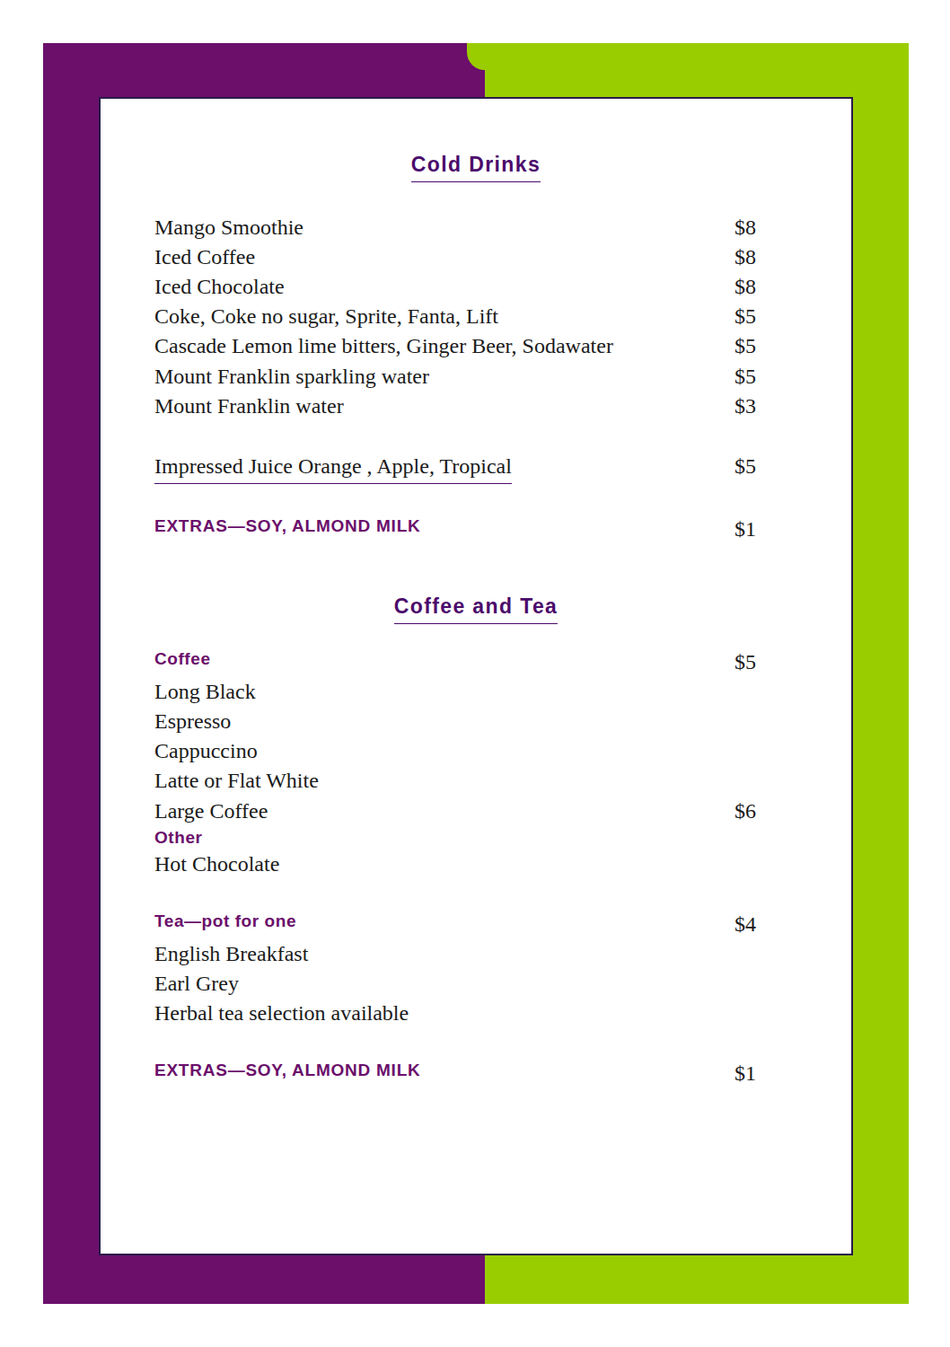Cold Drinks
| Mango Smoothie | $8 |
| Iced Coffee | $8 |
| Iced Chocolate | $8 |
| Coke, Coke no sugar, Sprite, Fanta, Lift | $5 |
| Cascade Lemon lime bitters, Ginger Beer, Sodawater | $5 |
| Mount Franklin sparkling water | $5 |
| Mount Franklin water | $3 |
| Impressed Juice Orange , Apple, Tropical | $5 |
| EXTRAS—SOY, ALMOND MILK | $1 |
Coffee and Tea
| Coffee | $5 |
| Long Black | |
| Espresso | |
| Cappuccino | |
| Latte or Flat White | |
| Large Coffee | $6 |
| Other | |
| Hot Chocolate | |
| Tea—pot for one | $4 |
| English Breakfast | |
| Earl Grey | |
| Herbal tea selection available | |
| EXTRAS—SOY, ALMOND MILK | $1 |